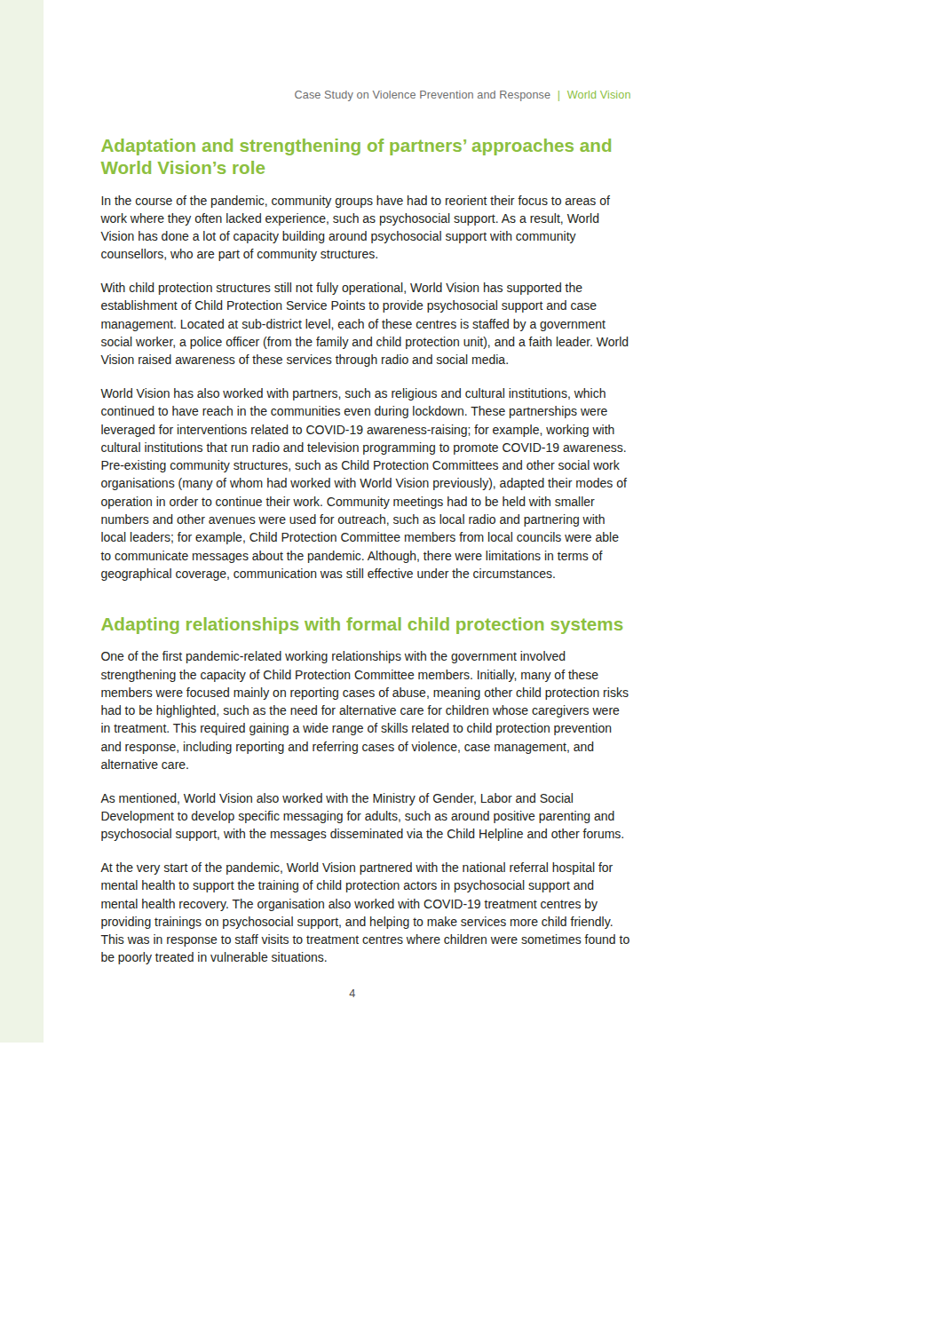Case Study on Violence Prevention and Response | World Vision
Adaptation and strengthening of partners’ approaches and
World Vision’s role
In the course of the pandemic, community groups have had to reorient their focus to areas of work where they often lacked experience, such as psychosocial support. As a result, World Vision has done a lot of capacity building around psychosocial support with community counsellors, who are part of community structures.
With child protection structures still not fully operational, World Vision has supported the establishment of Child Protection Service Points to provide psychosocial support and case management. Located at sub-district level, each of these centres is staffed by a government social worker, a police officer (from the family and child protection unit), and a faith leader. World Vision raised awareness of these services through radio and social media.
World Vision has also worked with partners, such as religious and cultural institutions, which continued to have reach in the communities even during lockdown. These partnerships were leveraged for interventions related to COVID-19 awareness-raising; for example, working with cultural institutions that run radio and television programming to promote COVID-19 awareness.
Pre-existing community structures, such as Child Protection Committees and other social work organisations (many of whom had worked with World Vision previously), adapted their modes of operation in order to continue their work. Community meetings had to be held with smaller numbers and other avenues were used for outreach, such as local radio and partnering with local leaders; for example, Child Protection Committee members from local councils were able to communicate messages about the pandemic. Although, there were limitations in terms of geographical coverage, communication was still effective under the circumstances.
Adapting relationships with formal child protection systems
One of the first pandemic-related working relationships with the government involved strengthening the capacity of Child Protection Committee members. Initially, many of these members were focused mainly on reporting cases of abuse, meaning other child protection risks had to be highlighted, such as the need for alternative care for children whose caregivers were in treatment. This required gaining a wide range of skills related to child protection prevention and response, including reporting and referring cases of violence, case management, and alternative care.
As mentioned, World Vision also worked with the Ministry of Gender, Labor and Social Development to develop specific messaging for adults, such as around positive parenting and psychosocial support, with the messages disseminated via the Child Helpline and other forums.
At the very start of the pandemic, World Vision partnered with the national referral hospital for mental health to support the training of child protection actors in psychosocial support and mental health recovery. The organisation also worked with COVID-19 treatment centres by providing trainings on psychosocial support, and helping to make services more child friendly. This was in response to staff visits to treatment centres where children were sometimes found to be poorly treated in vulnerable situations.
4